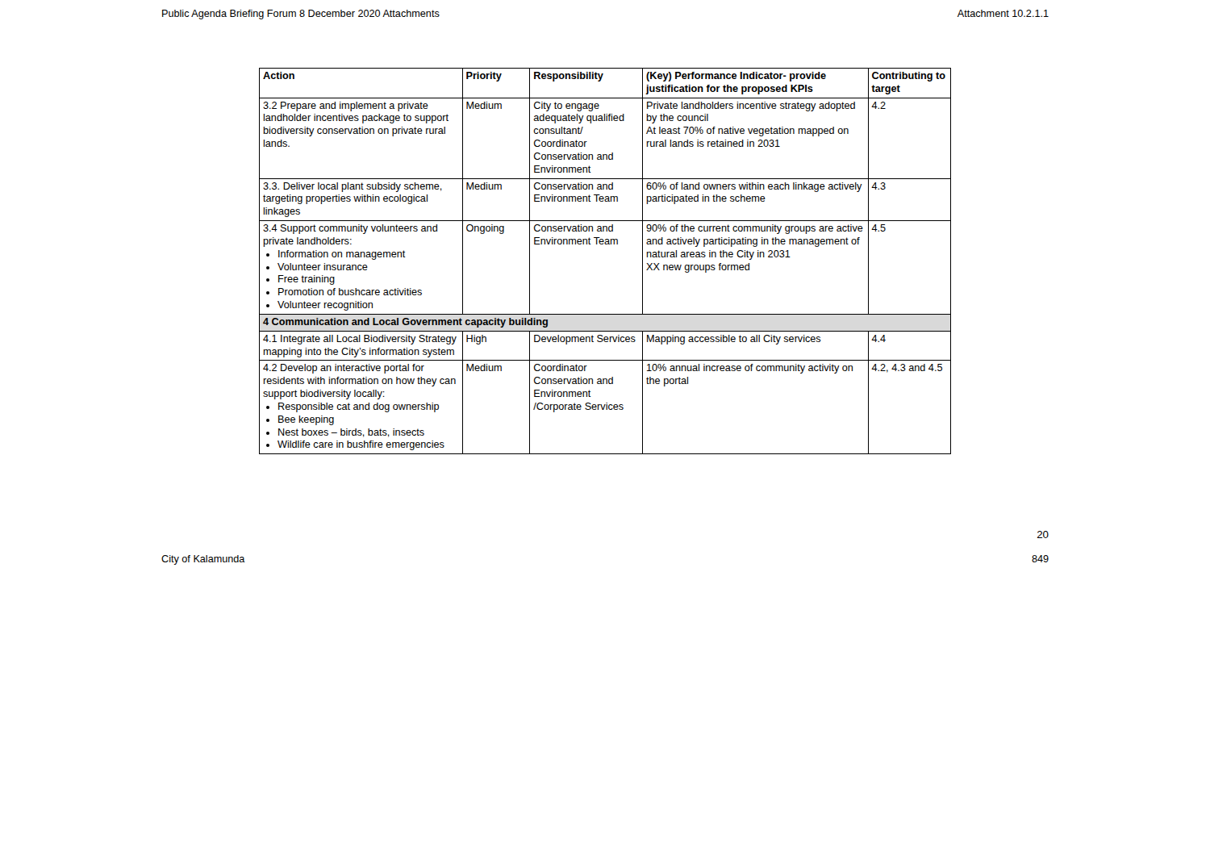Public Agenda Briefing Forum 8 December 2020 Attachments
Attachment 10.2.1.1
| Action | Priority | Responsibility | (Key) Performance Indicator- provide justification for the proposed KPIs | Contributing to target |
| --- | --- | --- | --- | --- |
| 3.2 Prepare and implement a private landholder incentives package to support biodiversity conservation on private rural lands. | Medium | City to engage adequately qualified consultant/ Coordinator Conservation and Environment | Private landholders incentive strategy adopted by the council At least 70% of native vegetation mapped on rural lands is retained in 2031 | 4.2 |
| 3.3. Deliver local plant subsidy scheme, targeting properties within ecological linkages | Medium | Conservation and Environment Team | 60% of land owners within each linkage actively participated in the scheme | 4.3 |
| 3.4 Support community volunteers and private landholders: Information on management Volunteer insurance Free training Promotion of bushcare activities Volunteer recognition | Ongoing | Conservation and Environment Team | 90% of the current community groups are active and actively participating in the management of natural areas in the City in 2031 XX new groups formed | 4.5 |
| 4 Communication and Local Government capacity building |
| 4.1 Integrate all Local Biodiversity Strategy mapping into the City’s information system | High | Development Services | Mapping accessible to all City services | 4.4 |
| 4.2 Develop an interactive portal for residents with information on how they can support biodiversity locally: Responsible cat and dog ownership Bee keeping Nest boxes – birds, bats, insects Wildlife care in bushfire emergencies | Medium | Coordinator Conservation and Environment /Corporate Services | 10% annual increase of community activity on the portal | 4.2, 4.3 and 4.5 |
20
City of Kalamunda
849